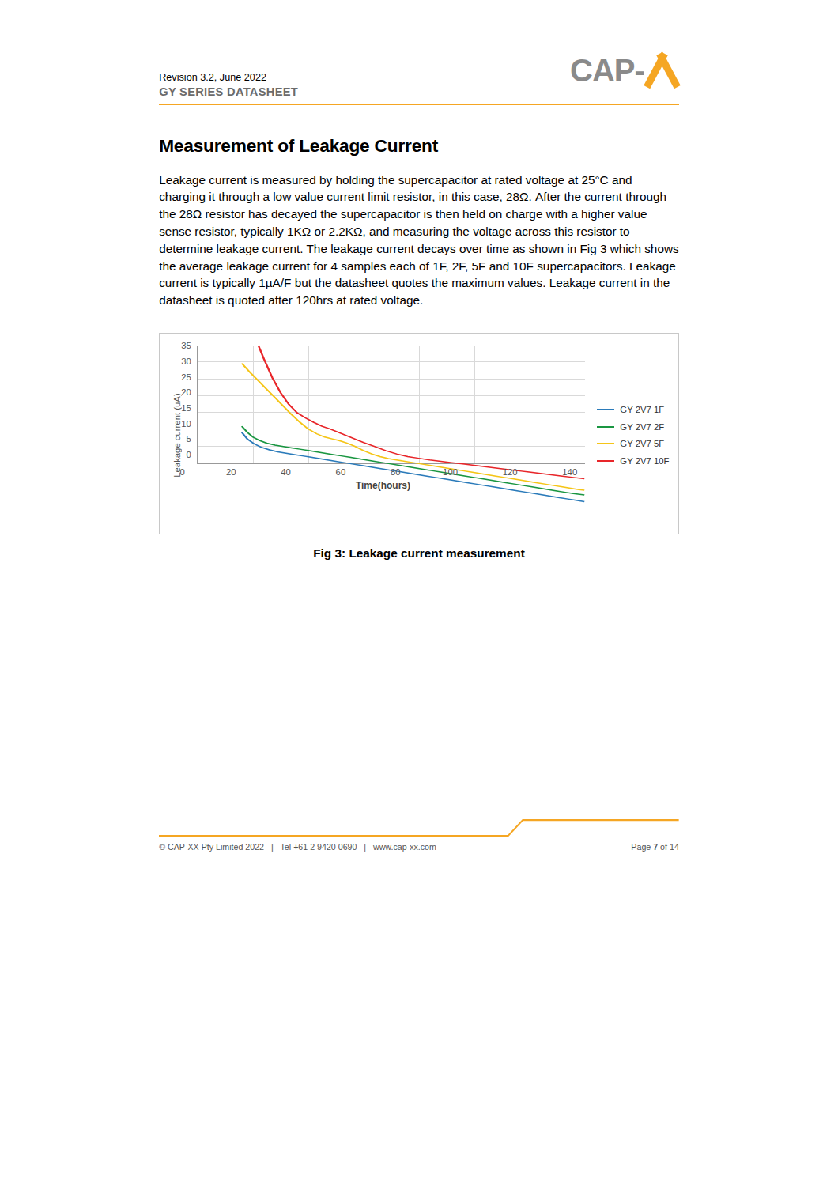Revision 3.2, June 2022
GY SERIES DATASHEET
CAP-
Measurement of Leakage Current
Leakage current is measured by holding the supercapacitor at rated voltage at 25°C and charging it through a low value current limit resistor, in this case, 28Ω. After the current through the 28Ω resistor has decayed the supercapacitor is then held on charge with a higher value sense resistor, typically 1KΩ or 2.2KΩ, and measuring the voltage across this resistor to determine leakage current. The leakage current decays over time as shown in Fig 3 which shows the average leakage current for 4 samples each of 1F, 2F, 5F and 10F supercapacitors. Leakage current is typically 1µA/F but the datasheet quotes the maximum values. Leakage current in the datasheet is quoted after 120hrs at rated voltage.
Leakage current (uA)
35 30 25 20 15 10 5 0
0 20 40 60 80 100 120 140
Time(hours)
GY 2V7 1F
GY 2V7 2F
GY 2V7 5F
GY 2V7 10F
Fig 3: Leakage current measurement
© CAP-XX Pty Limited 2022 | Tel +61 2 9420 0690 | www.cap-xx.com
Page 7 of 14